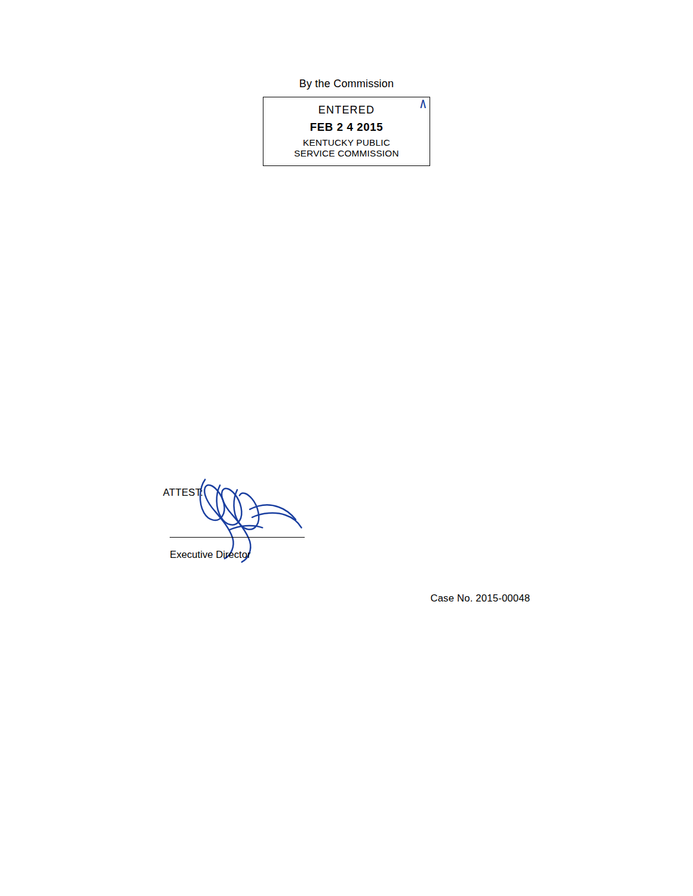By the Commission
Λ
ENTERED
FEB 2 4 2015
KENTUCKY PUBLIC
SERVICE COMMISSION
ATTEST:
Executive Director
Case No. 2015-00048